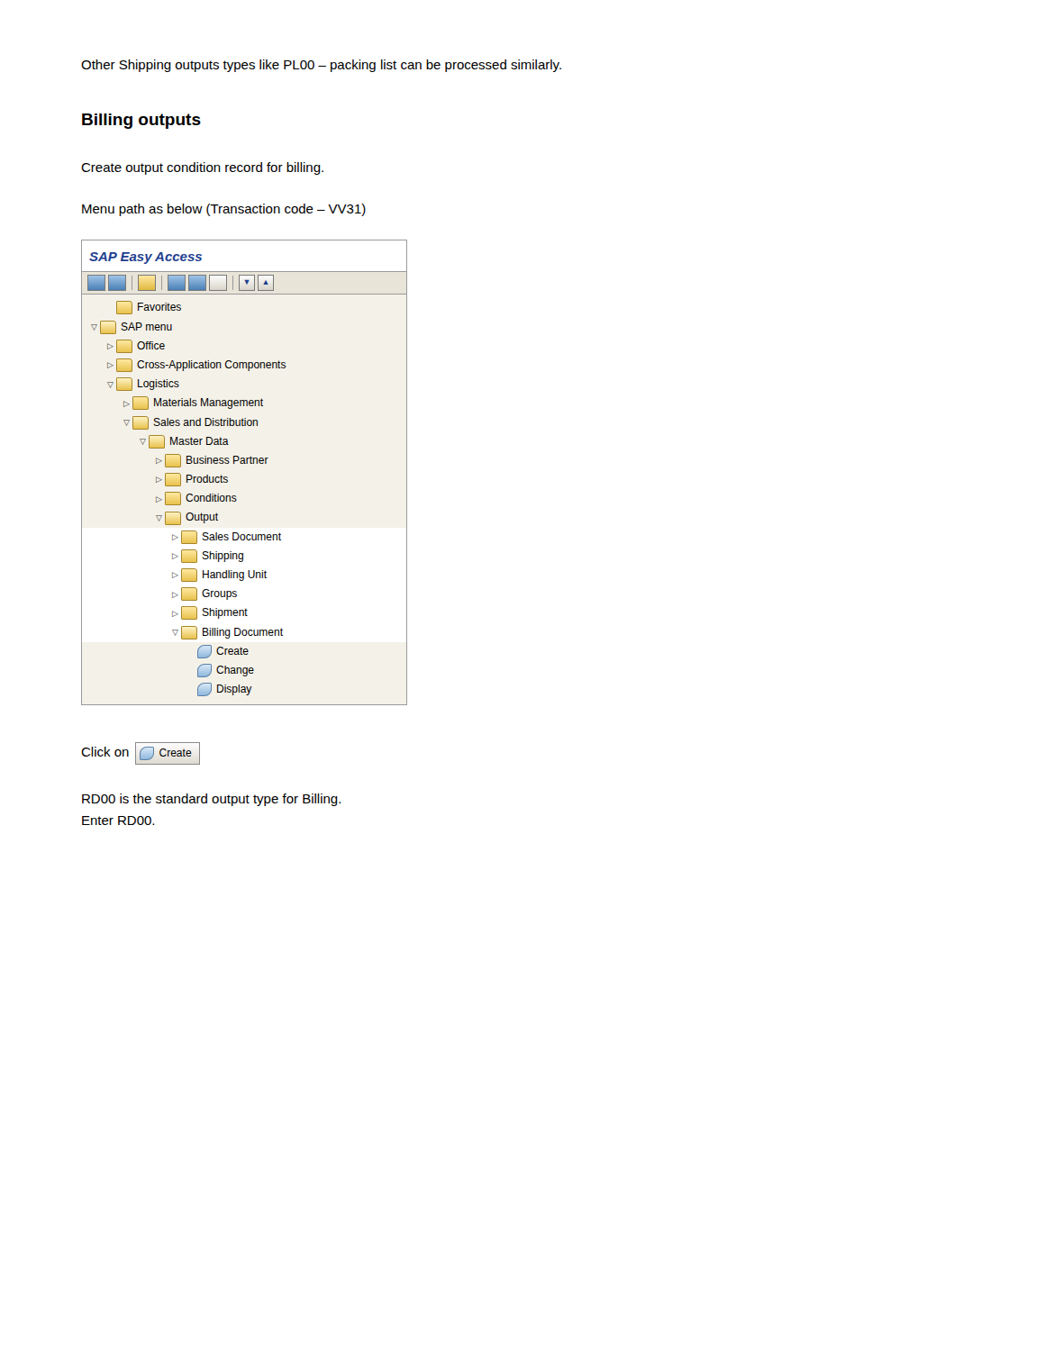Other Shipping outputs types like PL00 – packing list can be processed similarly.
Billing outputs
Create output condition record for billing.
Menu path as below (Transaction code – VV31)
SAP Easy Access
▼ ▲
Favorites
▽ SAP menu
▷ Office
▷ Cross-Application Components
▽ Logistics
▷ Materials Management
▽ Sales and Distribution
▽ Master Data
▷ Business Partner
▷ Products
▷ Conditions
▽ Output
▷ Sales Document
▷ Shipping
▷ Handling Unit
▷ Groups
▷ Shipment
▽ Billing Document
Create
Change
Display
Click on Create
RD00 is the standard output type for Billing.
Enter RD00.